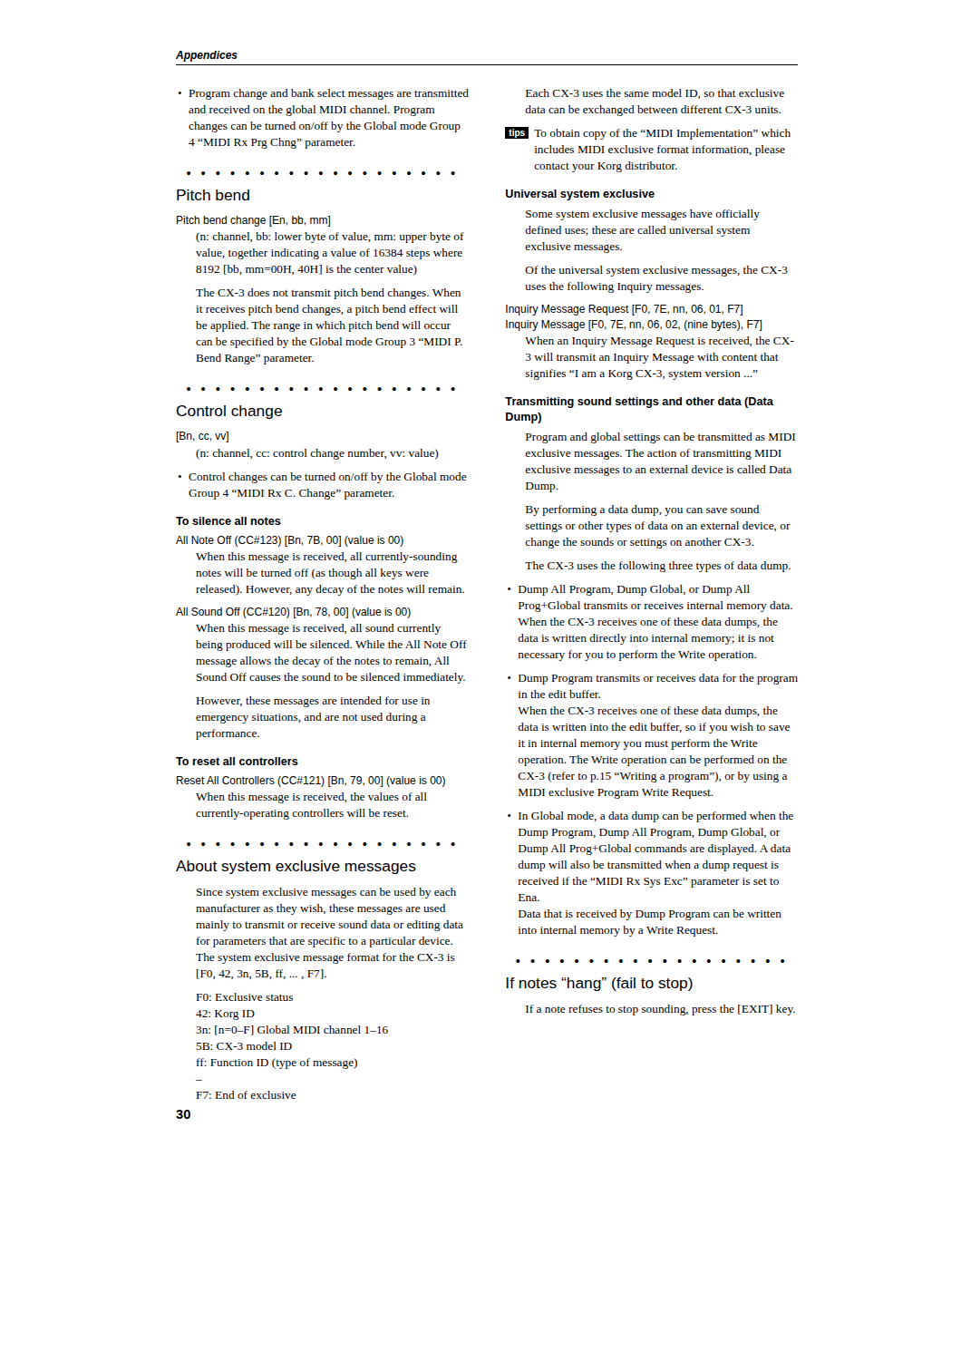Appendices
Program change and bank select messages are transmitted and received on the global MIDI channel. Program changes can be turned on/off by the Global mode Group 4 “MIDI Rx Prg Chng” parameter.
• • • • • • • • • • • • • • • • • • •
Pitch bend
Pitch bend change [En, bb, mm]
(n: channel, bb: lower byte of value, mm: upper byte of value, together indicating a value of 16384 steps where 8192 [bb, mm=00H, 40H] is the center value)
The CX-3 does not transmit pitch bend changes. When it receives pitch bend changes, a pitch bend effect will be applied. The range in which pitch bend will occur can be specified by the Global mode Group 3 “MIDI P. Bend Range” parameter.
• • • • • • • • • • • • • • • • • • •
Control change
[Bn, cc, vv]
(n: channel, cc: control change number, vv: value)
Control changes can be turned on/off by the Global mode Group 4 “MIDI Rx C. Change” parameter.
To silence all notes
All Note Off (CC#123) [Bn, 7B, 00] (value is 00)
When this message is received, all currently-sounding notes will be turned off (as though all keys were released). However, any decay of the notes will remain.
All Sound Off (CC#120) [Bn, 78, 00] (value is 00)
When this message is received, all sound currently being produced will be silenced. While the All Note Off message allows the decay of the notes to remain, All Sound Off causes the sound to be silenced immediately.
However, these messages are intended for use in emergency situations, and are not used during a performance.
To reset all controllers
Reset All Controllers (CC#121) [Bn, 79, 00] (value is 00)
When this message is received, the values of all currently-operating controllers will be reset.
• • • • • • • • • • • • • • • • • • •
About system exclusive messages
Since system exclusive messages can be used by each manufacturer as they wish, these messages are used mainly to transmit or receive sound data or editing data for parameters that are specific to a particular device. The system exclusive message format for the CX-3 is [F0, 42, 3n, 5B, ff, ... , F7].
F0: Exclusive status
42: Korg ID
3n: [n=0–F] Global MIDI channel 1–16
5B: CX-3 model ID
ff: Function ID (type of message)
–
F7: End of exclusive
Each CX-3 uses the same model ID, so that exclusive data can be exchanged between different CX-3 units.
tips
To obtain copy of the “MIDI Implementation” which includes MIDI exclusive format information, please contact your Korg distributor.
Universal system exclusive
Some system exclusive messages have officially defined uses; these are called universal system exclusive messages.
Of the universal system exclusive messages, the CX-3 uses the following Inquiry messages.
Inquiry Message Request [F0, 7E, nn, 06, 01, F7]
Inquiry Message [F0, 7E, nn, 06, 02, (nine bytes), F7]
When an Inquiry Message Request is received, the CX-3 will transmit an Inquiry Message with content that signifies “I am a Korg CX-3, system version ...”
Transmitting sound settings and other data (Data Dump)
Program and global settings can be transmitted as MIDI exclusive messages. The action of transmitting MIDI exclusive messages to an external device is called Data Dump.
By performing a data dump, you can save sound settings or other types of data on an external device, or change the sounds or settings on another CX-3.
The CX-3 uses the following three types of data dump.
Dump All Program, Dump Global, or Dump All Prog+Global transmits or receives internal memory data.
When the CX-3 receives one of these data dumps, the data is written directly into internal memory; it is not necessary for you to perform the Write operation.
Dump Program transmits or receives data for the program in the edit buffer.
When the CX-3 receives one of these data dumps, the data is written into the edit buffer, so if you wish to save it in internal memory you must perform the Write operation. The Write operation can be performed on the CX-3 (refer to p.15 “Writing a program”), or by using a MIDI exclusive Program Write Request.
In Global mode, a data dump can be performed when the Dump Program, Dump All Program, Dump Global, or Dump All Prog+Global commands are displayed. A data dump will also be transmitted when a dump request is received if the “MIDI Rx Sys Exc” parameter is set to Ena.
Data that is received by Dump Program can be written into internal memory by a Write Request.
• • • • • • • • • • • • • • • • • • •
If notes “hang” (fail to stop)
If a note refuses to stop sounding, press the [EXIT] key.
30